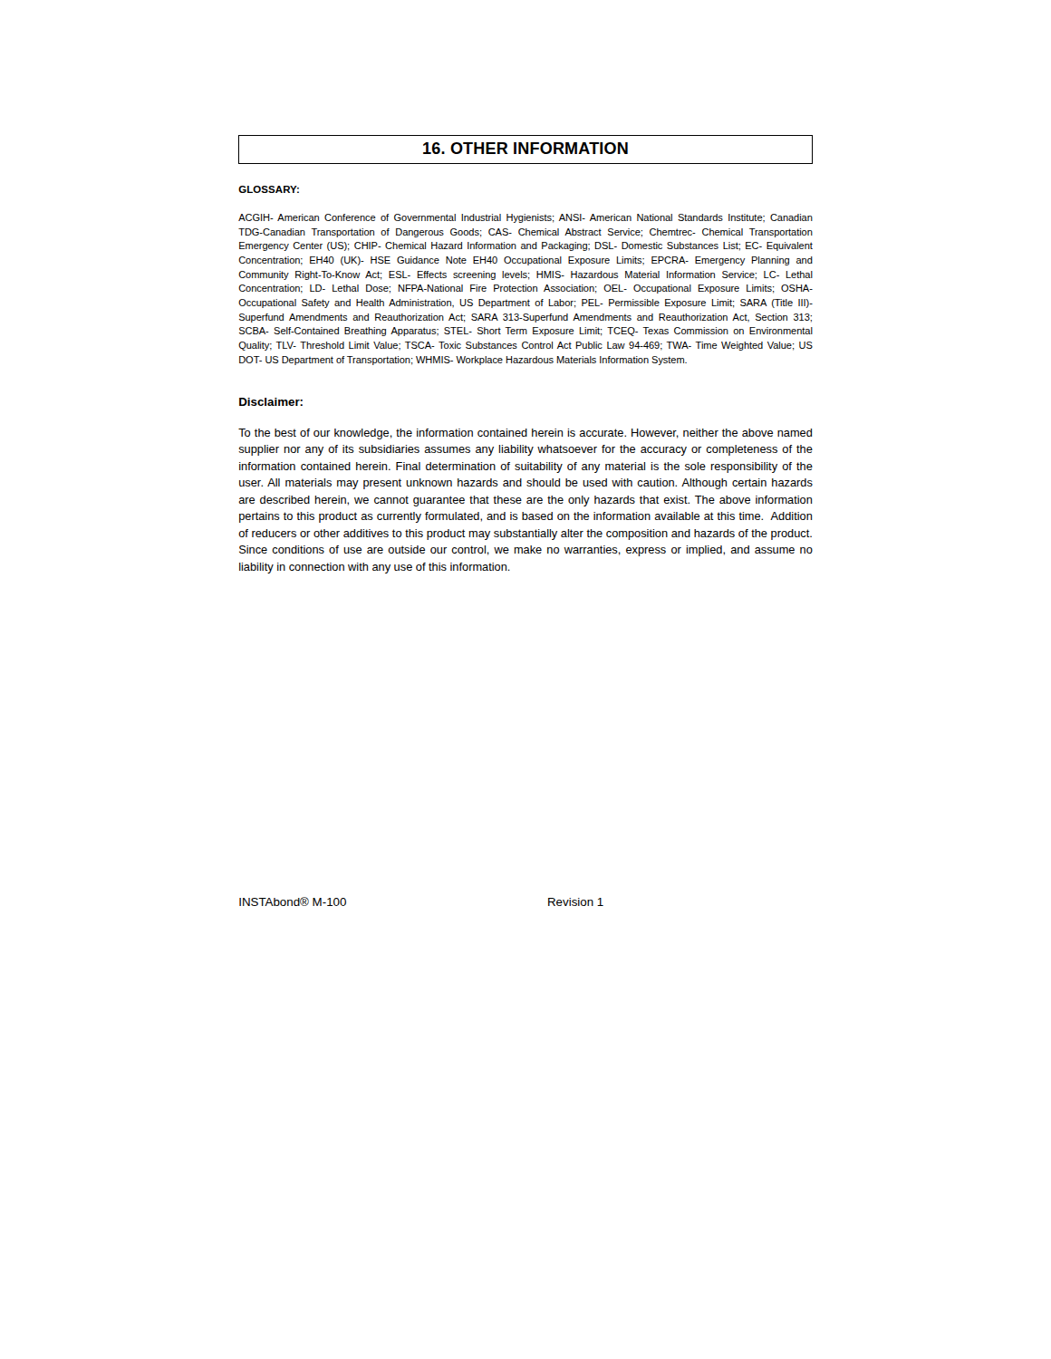16. OTHER INFORMATION
GLOSSARY:
ACGIH- American Conference of Governmental Industrial Hygienists; ANSI- American National Standards Institute; Canadian TDG-Canadian Transportation of Dangerous Goods; CAS- Chemical Abstract Service; Chemtrec- Chemical Transportation Emergency Center (US); CHIP- Chemical Hazard Information and Packaging; DSL- Domestic Substances List; EC- Equivalent Concentration; EH40 (UK)- HSE Guidance Note EH40 Occupational Exposure Limits; EPCRA- Emergency Planning and Community Right-To-Know Act; ESL- Effects screening levels; HMIS- Hazardous Material Information Service; LC- Lethal Concentration; LD- Lethal Dose; NFPA-National Fire Protection Association; OEL- Occupational Exposure Limits; OSHA- Occupational Safety and Health Administration, US Department of Labor; PEL- Permissible Exposure Limit; SARA (Title III)- Superfund Amendments and Reauthorization Act; SARA 313-Superfund Amendments and Reauthorization Act, Section 313; SCBA- Self-Contained Breathing Apparatus; STEL- Short Term Exposure Limit; TCEQ- Texas Commission on Environmental Quality; TLV- Threshold Limit Value; TSCA- Toxic Substances Control Act Public Law 94-469; TWA- Time Weighted Value; US DOT- US Department of Transportation; WHMIS- Workplace Hazardous Materials Information System.
Disclaimer:
To the best of our knowledge, the information contained herein is accurate. However, neither the above named supplier nor any of its subsidiaries assumes any liability whatsoever for the accuracy or completeness of the information contained herein. Final determination of suitability of any material is the sole responsibility of the user. All materials may present unknown hazards and should be used with caution. Although certain hazards are described herein, we cannot guarantee that these are the only hazards that exist. The above information pertains to this product as currently formulated, and is based on the information available at this time. Addition of reducers or other additives to this product may substantially alter the composition and hazards of the product. Since conditions of use are outside our control, we make no warranties, express or implied, and assume no liability in connection with any use of this information.
INSTAbond® M-100
Revision 1